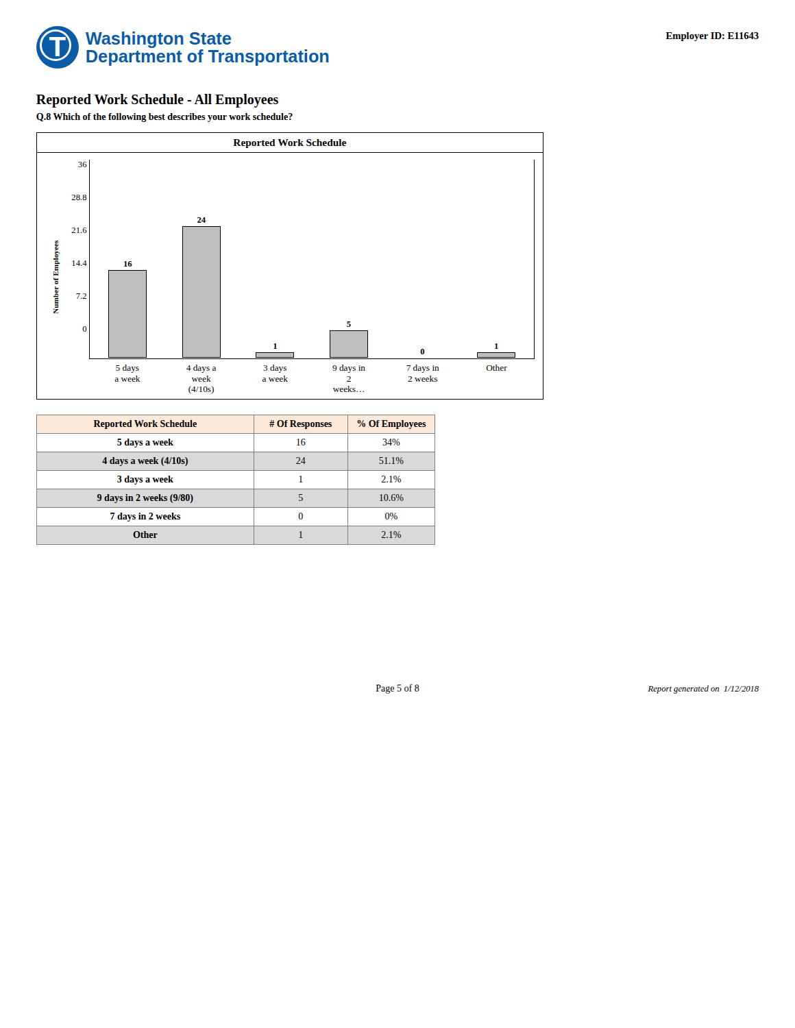Washington State
Department of Transportation
Employer ID: E11643
Reported Work Schedule - All Employees
Q.8 Which of the following best describes your work schedule?
Reported Work Schedule
| Number of Employees | 36 28.8 21.6 14.4 7.2 0 | 16 24 1 5 0 1 |
| | 5 days a week 4 days a week (4/10s) 3 days a week 9 days in 2 weeks… 7 days in 2 weeks Other |
| Reported Work Schedule | # Of Responses | % Of Employees |
| --- | --- | --- |
| 5 days a week | 16 | 34% |
| 4 days a week (4/10s) | 24 | 51.1% |
| 3 days a week | 1 | 2.1% |
| 9 days in 2 weeks (9/80) | 5 | 10.6% |
| 7 days in 2 weeks | 0 | 0% |
| Other | 1 | 2.1% |
Page 5 of 8
Report generated on 1/12/2018